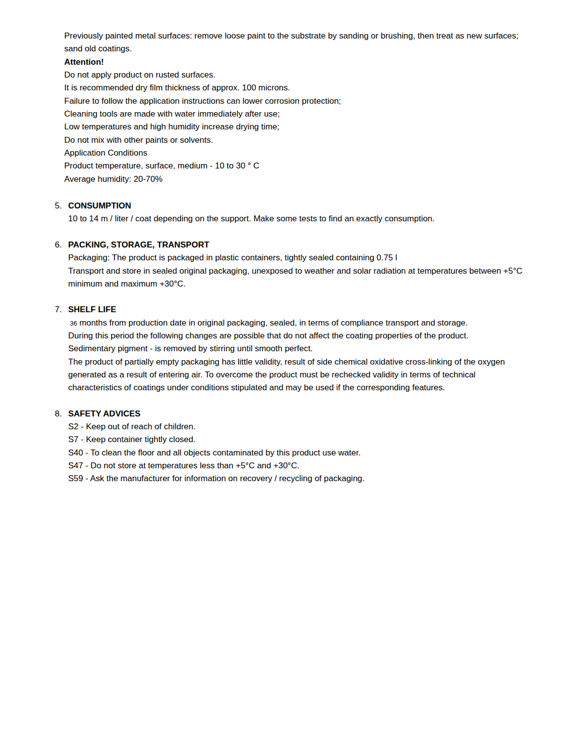Previously painted metal surfaces: remove loose paint to the substrate by sanding or brushing, then treat as new surfaces; sand old coatings.
Attention!
Do not apply product on rusted surfaces.
It is recommended dry film thickness of approx. 100 microns.
Failure to follow the application instructions can lower corrosion protection;
Cleaning tools are made with water immediately after use;
Low temperatures and high humidity increase drying time;
Do not mix with other paints or solvents.
Application Conditions
Product temperature, surface, medium - 10 to 30 ° C
Average humidity: 20-70%
CONSUMPTION
10 to 14 m / liter / coat depending on the support. Make some tests to find an exactly consumption.
PACKING, STORAGE, TRANSPORT
Packaging: The product is packaged in plastic containers, tightly sealed containing 0.75 l
Transport and store in sealed original packaging, unexposed to weather and solar radiation at temperatures between +5°C minimum and maximum +30°C.
SHELF LIFE
36 months from production date in original packaging, sealed, in terms of compliance transport and storage.
During this period the following changes are possible that do not affect the coating properties of the product.
Sedimentary pigment - is removed by stirring until smooth perfect.
The product of partially empty packaging has little validity, result of side chemical oxidative cross-linking of the oxygen generated as a result of entering air. To overcome the product must be rechecked validity in terms of technical characteristics of coatings under conditions stipulated and may be used if the corresponding features.
SAFETY ADVICES
S2 - Keep out of reach of children.
S7 - Keep container tightly closed.
S40 - To clean the floor and all objects contaminated by this product use water.
S47 - Do not store at temperatures less than +5°C and +30°C.
S59 - Ask the manufacturer for information on recovery / recycling of packaging.